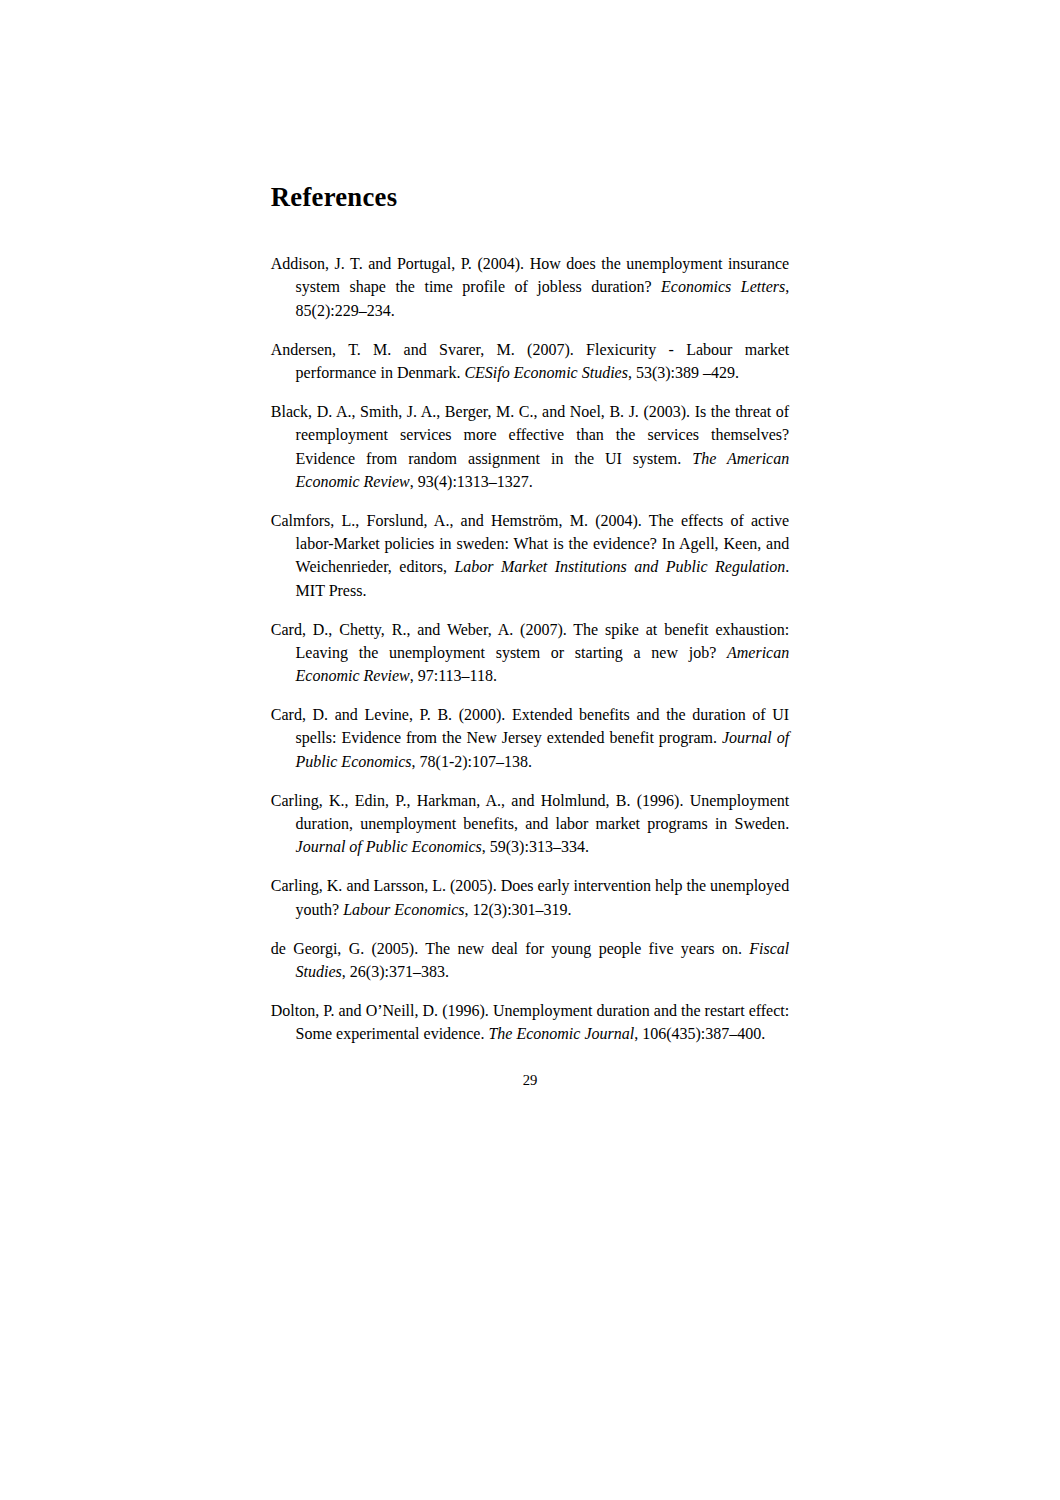References
Addison, J. T. and Portugal, P. (2004). How does the unemployment insurance system shape the time profile of jobless duration? Economics Letters, 85(2):229–234.
Andersen, T. M. and Svarer, M. (2007). Flexicurity - Labour market performance in Denmark. CESifo Economic Studies, 53(3):389 –429.
Black, D. A., Smith, J. A., Berger, M. C., and Noel, B. J. (2003). Is the threat of reemployment services more effective than the services themselves? Evidence from random assignment in the UI system. The American Economic Review, 93(4):1313–1327.
Calmfors, L., Forslund, A., and Hemström, M. (2004). The effects of active labor-Market policies in sweden: What is the evidence? In Agell, Keen, and Weichenrieder, editors, Labor Market Institutions and Public Regulation. MIT Press.
Card, D., Chetty, R., and Weber, A. (2007). The spike at benefit exhaustion: Leaving the unemployment system or starting a new job? American Economic Review, 97:113–118.
Card, D. and Levine, P. B. (2000). Extended benefits and the duration of UI spells: Evidence from the New Jersey extended benefit program. Journal of Public Economics, 78(1-2):107–138.
Carling, K., Edin, P., Harkman, A., and Holmlund, B. (1996). Unemployment duration, unemployment benefits, and labor market programs in Sweden. Journal of Public Economics, 59(3):313–334.
Carling, K. and Larsson, L. (2005). Does early intervention help the unemployed youth? Labour Economics, 12(3):301–319.
de Georgi, G. (2005). The new deal for young people five years on. Fiscal Studies, 26(3):371–383.
Dolton, P. and O’Neill, D. (1996). Unemployment duration and the restart effect: Some experimental evidence. The Economic Journal, 106(435):387–400.
29